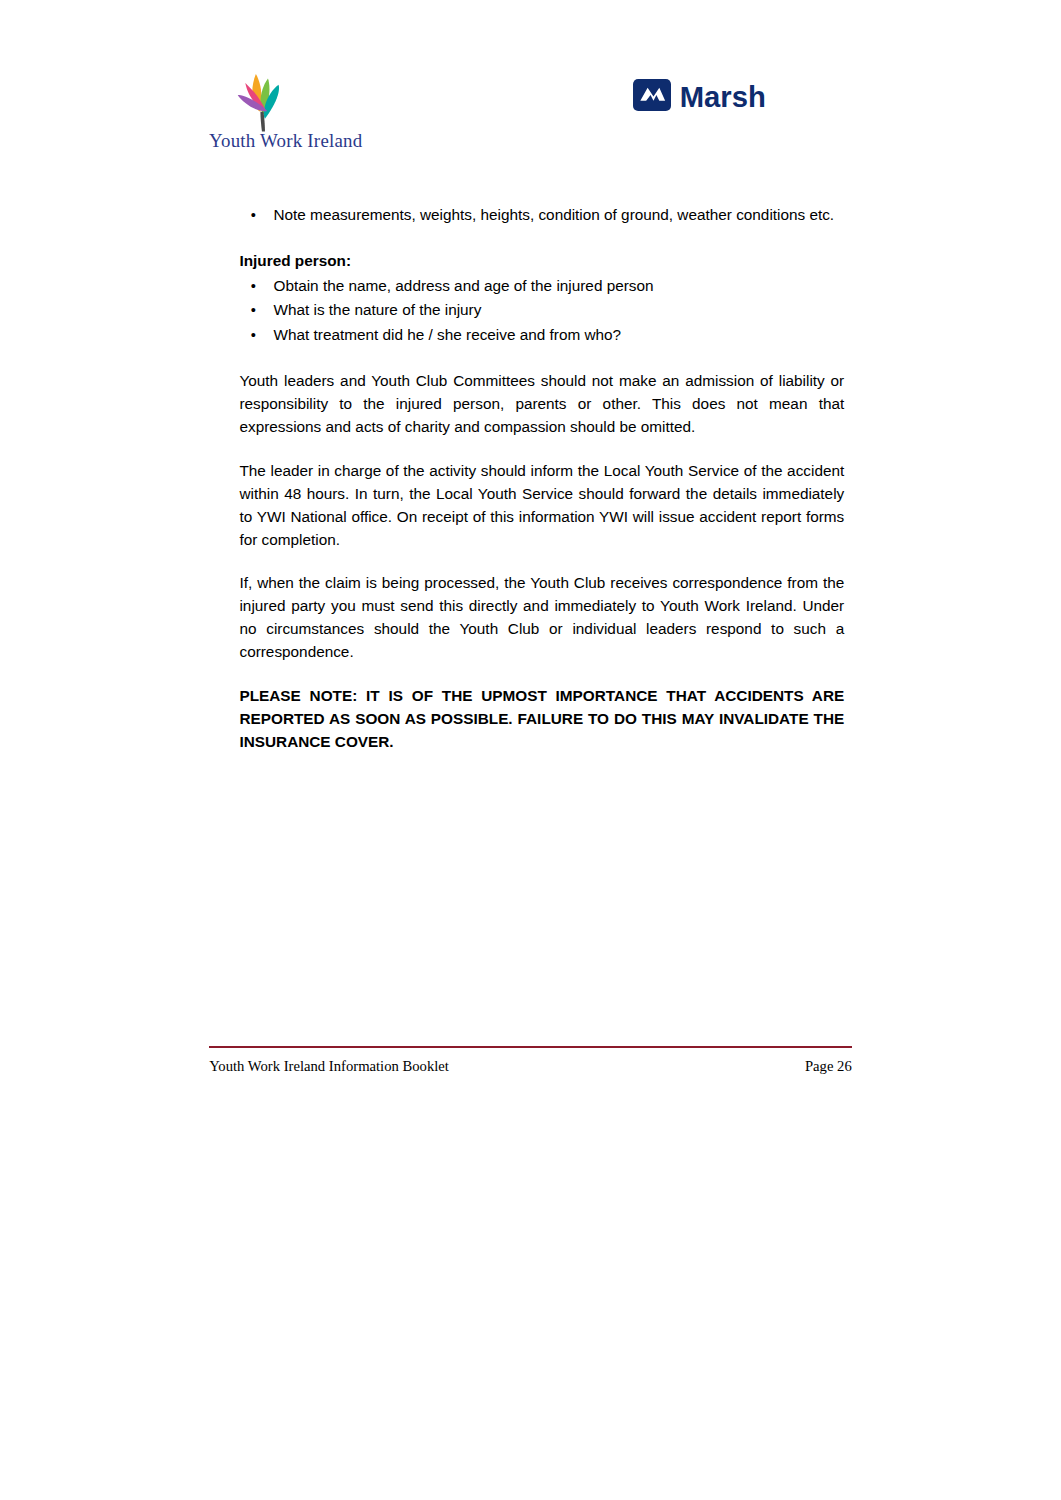Youth Work Ireland
Marsh
Note measurements, weights, heights, condition of ground, weather conditions etc.
Injured person:
Obtain the name, address and age of the injured person
What is the nature of the injury
What treatment did he / she receive and from who?
Youth leaders and Youth Club Committees should not make an admission of liability or responsibility to the injured person, parents or other. This does not mean that expressions and acts of charity and compassion should be omitted.
The leader in charge of the activity should inform the Local Youth Service of the accident within 48 hours. In turn, the Local Youth Service should forward the details immediately to YWI National office. On receipt of this information YWI will issue accident report forms for completion.
If, when the claim is being processed, the Youth Club receives correspondence from the injured party you must send this directly and immediately to Youth Work Ireland. Under no circumstances should the Youth Club or individual leaders respond to such a correspondence.
PLEASE NOTE: IT IS OF THE UPMOST IMPORTANCE THAT ACCIDENTS ARE REPORTED AS SOON AS POSSIBLE. FAILURE TO DO THIS MAY INVALIDATE THE INSURANCE COVER.
Youth Work Ireland Information Booklet Page 26